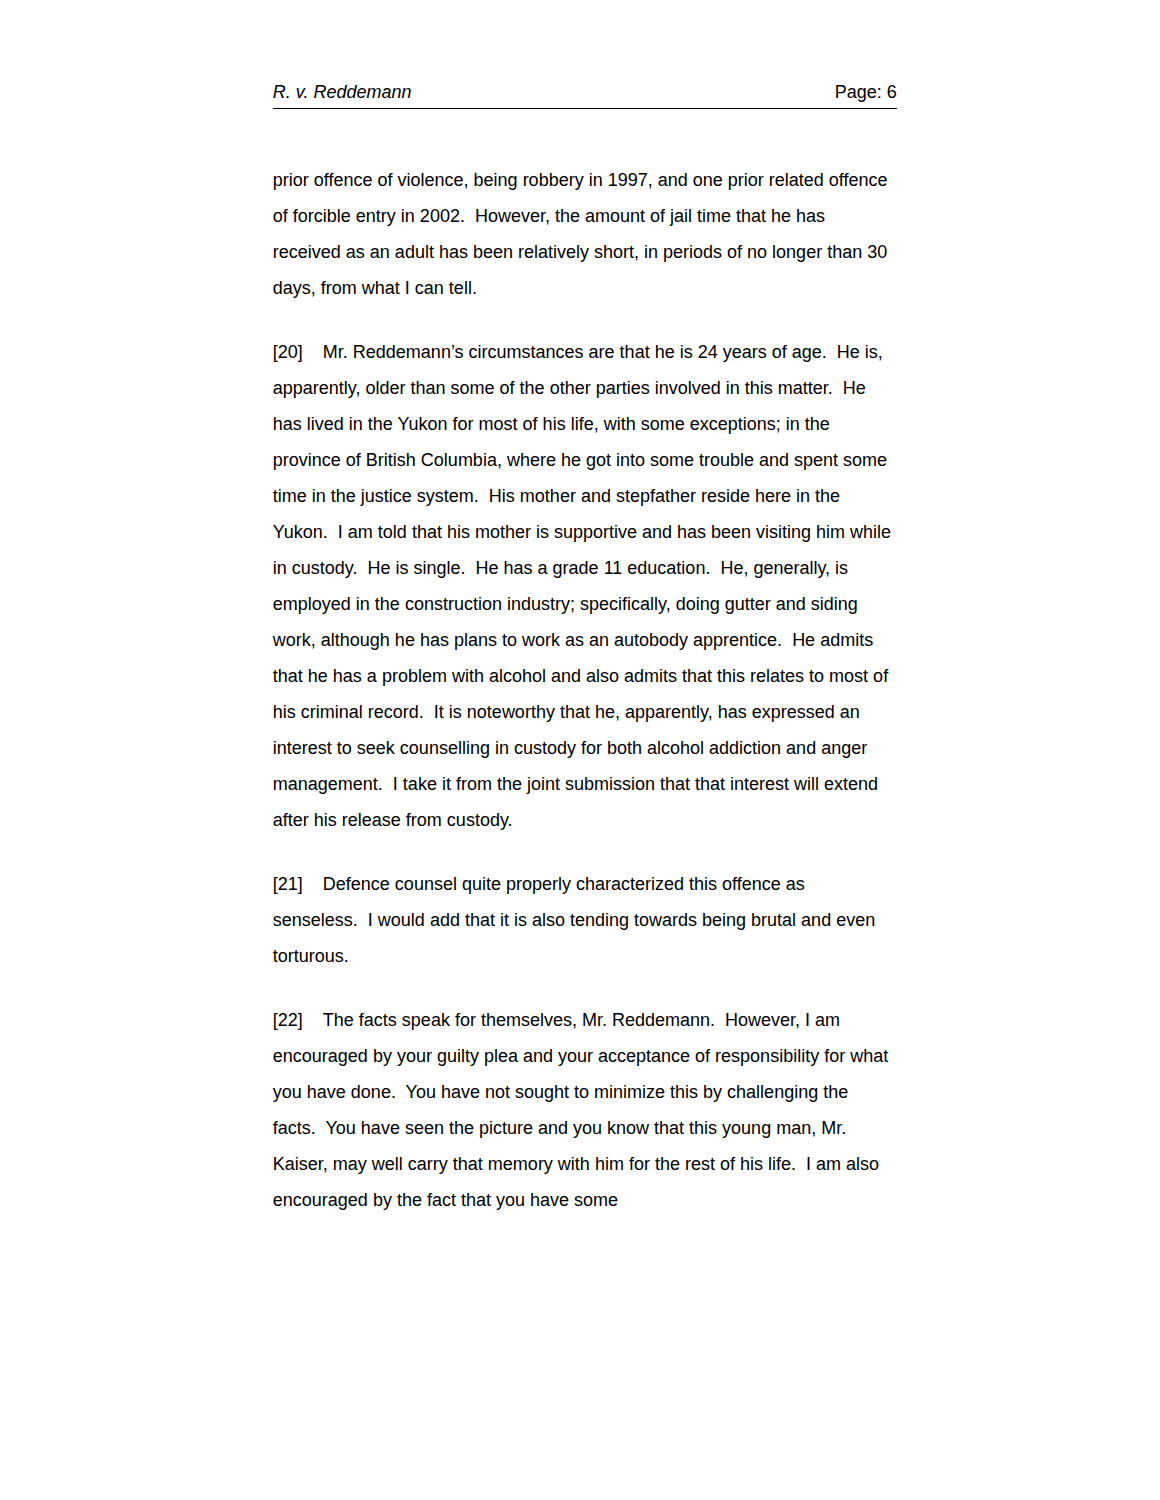R. v. Reddemann
Page: 6
prior offence of violence, being robbery in 1997, and one prior related offence of forcible entry in 2002. However, the amount of jail time that he has received as an adult has been relatively short, in periods of no longer than 30 days, from what I can tell.
[20] Mr. Reddemann’s circumstances are that he is 24 years of age. He is, apparently, older than some of the other parties involved in this matter. He has lived in the Yukon for most of his life, with some exceptions; in the province of British Columbia, where he got into some trouble and spent some time in the justice system. His mother and stepfather reside here in the Yukon. I am told that his mother is supportive and has been visiting him while in custody. He is single. He has a grade 11 education. He, generally, is employed in the construction industry; specifically, doing gutter and siding work, although he has plans to work as an autobody apprentice. He admits that he has a problem with alcohol and also admits that this relates to most of his criminal record. It is noteworthy that he, apparently, has expressed an interest to seek counselling in custody for both alcohol addiction and anger management. I take it from the joint submission that that interest will extend after his release from custody.
[21] Defence counsel quite properly characterized this offence as senseless. I would add that it is also tending towards being brutal and even torturous.
[22] The facts speak for themselves, Mr. Reddemann. However, I am encouraged by your guilty plea and your acceptance of responsibility for what you have done. You have not sought to minimize this by challenging the facts. You have seen the picture and you know that this young man, Mr. Kaiser, may well carry that memory with him for the rest of his life. I am also encouraged by the fact that you have some